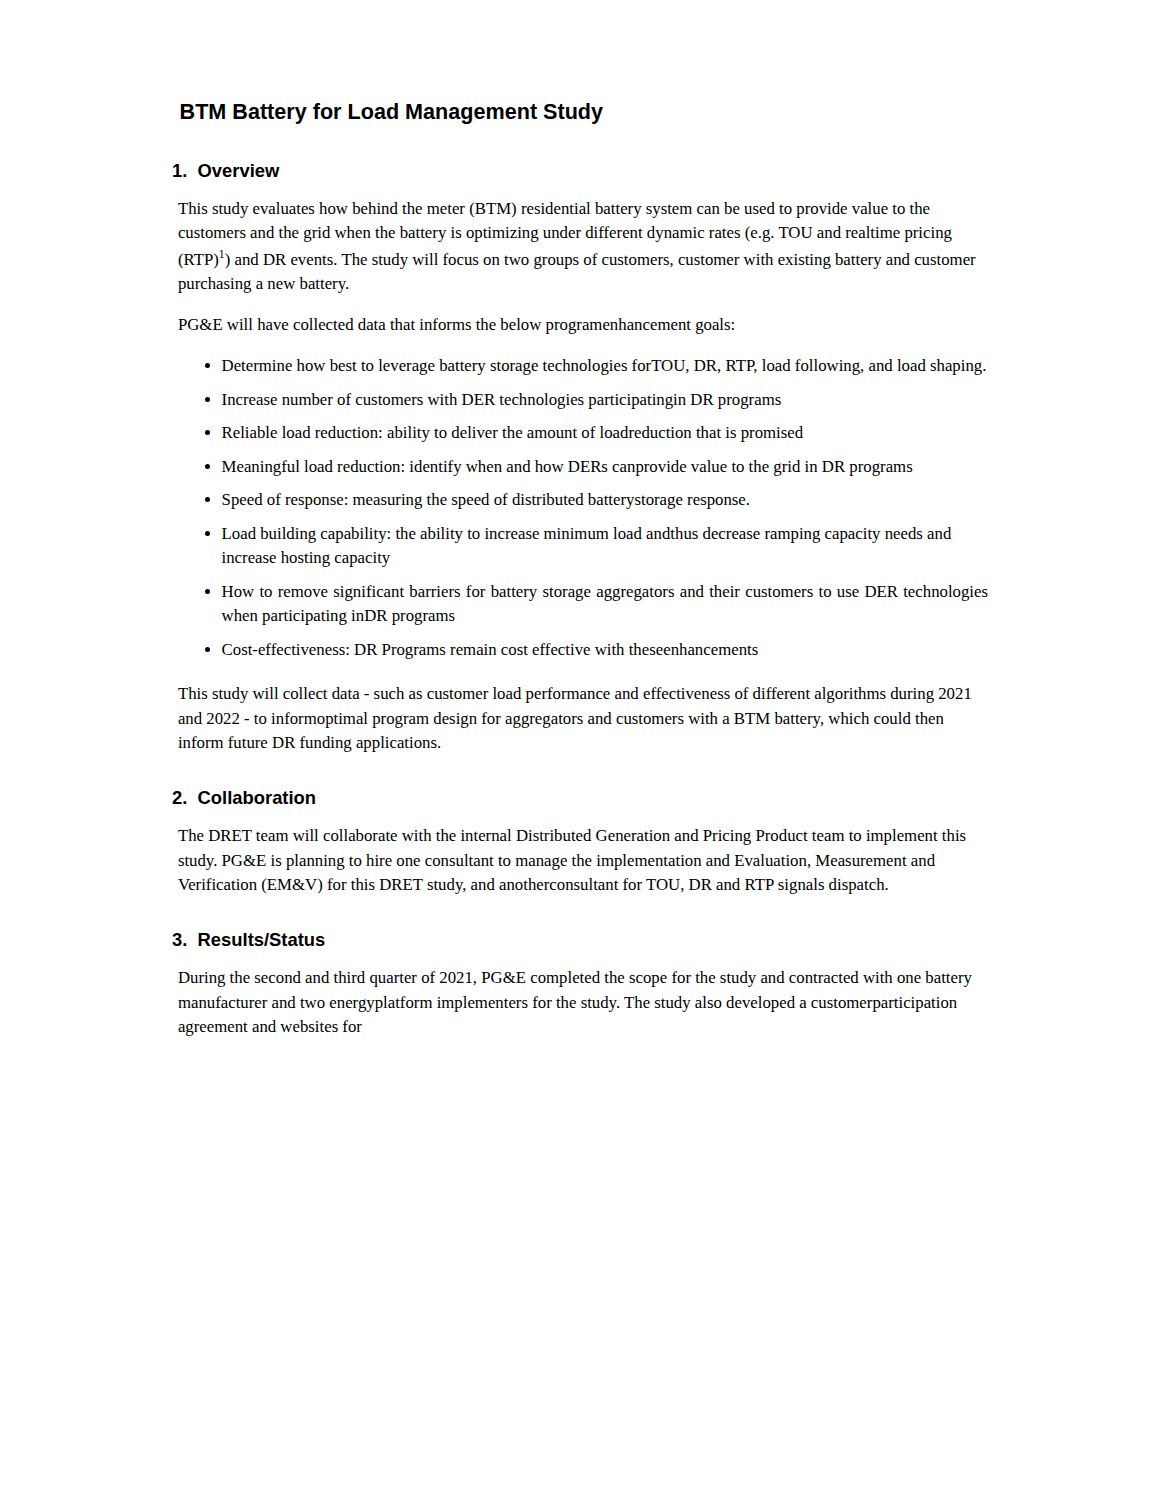BTM Battery for Load Management Study
1. Overview
This study evaluates how behind the meter (BTM) residential battery system can be used to provide value to the customers and the grid when the battery is optimizing under different dynamic rates (e.g. TOU and realtime pricing (RTP)1) and DR events. The study will focus on two groups of customers, customer with existing battery and customer purchasing a new battery.
PG&E will have collected data that informs the below programenhancement goals:
Determine how best to leverage battery storage technologies forTOU, DR, RTP, load following, and load shaping.
Increase number of customers with DER technologies participatingin DR programs
Reliable load reduction: ability to deliver the amount of loadreduction that is promised
Meaningful load reduction: identify when and how DERs canprovide value to the grid in DR programs
Speed of response: measuring the speed of distributed batterystorage response.
Load building capability: the ability to increase minimum load andthus decrease ramping capacity needs and increase hosting capacity
How to remove significant barriers for battery storage aggregators and their customers to use DER technologies when participating inDR programs
Cost-effectiveness: DR Programs remain cost effective with theseenhancements
This study will collect data - such as customer load performance and effectiveness of different algorithms during 2021 and 2022 - to informoptimal program design for aggregators and customers with a BTM battery, which could then inform future DR funding applications.
2. Collaboration
The DRET team will collaborate with the internal Distributed Generation and Pricing Product team to implement this study. PG&E is planning to hire one consultant to manage the implementation and Evaluation, Measurement and Verification (EM&V) for this DRET study, and anotherconsultant for TOU, DR and RTP signals dispatch.
3. Results/Status
During the second and third quarter of 2021, PG&E completed the scope for the study and contracted with one battery manufacturer and two energyplatform implementers for the study. The study also developed a customerparticipation agreement and websites for